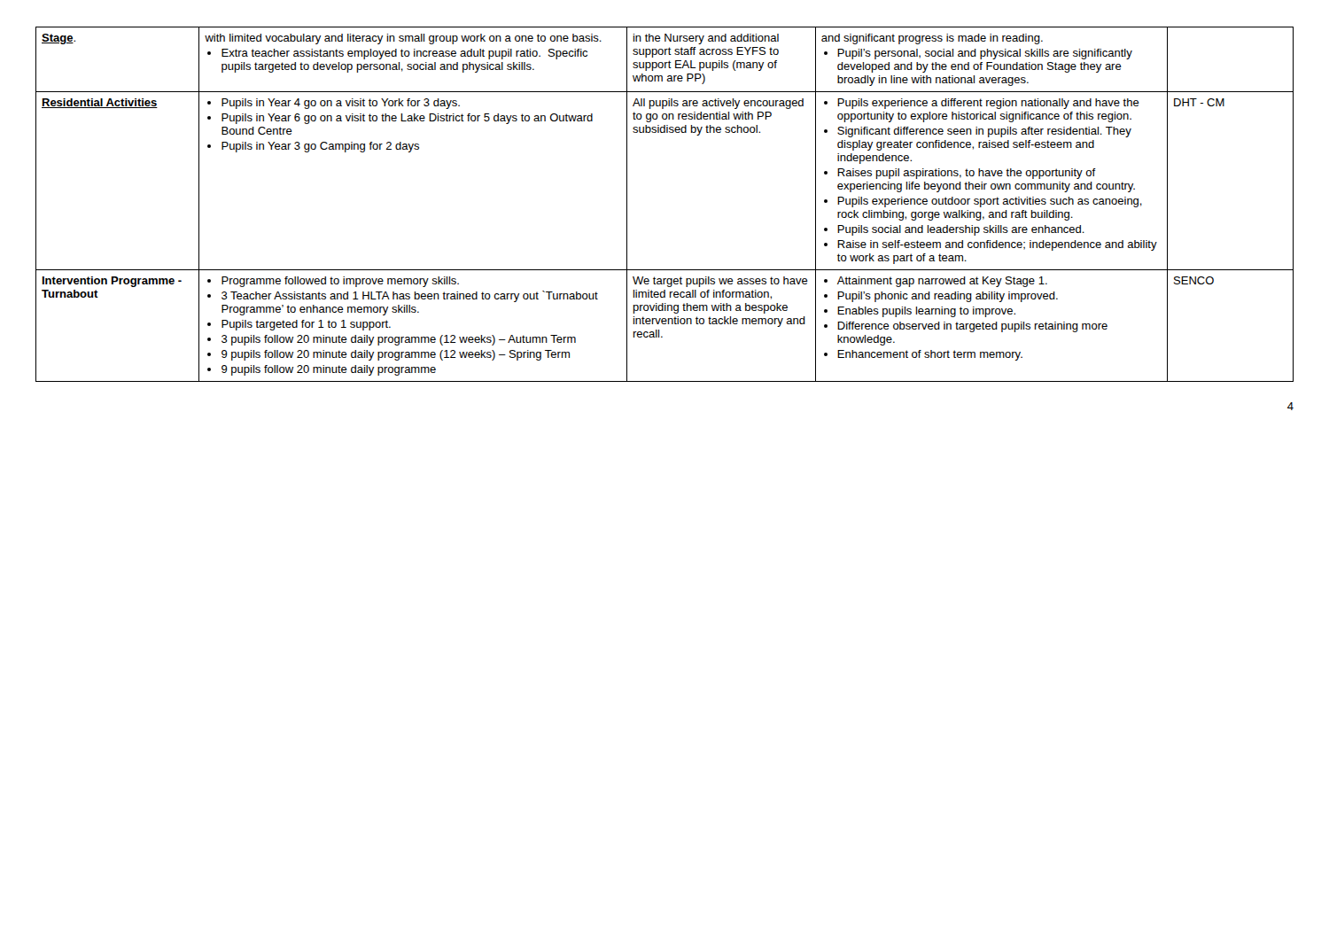| Stage . | with limited vocabulary and literacy in small group work on a one to one basis. Extra teacher assistants employed to increase adult pupil ratio. Specific pupils targeted to develop personal, social and physical skills. | in the Nursery and additional support staff across EYFS to support EAL pupils (many of whom are PP) | and significant progress is made in reading. Pupil’s personal, social and physical skills are significantly developed and by the end of Foundation Stage they are broadly in line with national averages. | |
| Residential Activities | Pupils in Year 4 go on a visit to York for 3 days. Pupils in Year 6 go on a visit to the Lake District for 5 days to an Outward Bound Centre Pupils in Year 3 go Camping for 2 days | All pupils are actively encouraged to go on residential with PP subsidised by the school. | Pupils experience a different region nationally and have the opportunity to explore historical significance of this region. Significant difference seen in pupils after residential. They display greater confidence, raised self-esteem and independence. Raises pupil aspirations, to have the opportunity of experiencing life beyond their own community and country. Pupils experience outdoor sport activities such as canoeing, rock climbing, gorge walking, and raft building. Pupils social and leadership skills are enhanced. Raise in self-esteem and confidence; independence and ability to work as part of a team. | DHT - CM |
| Intervention Programme - Turnabout | Programme followed to improve memory skills. 3 Teacher Assistants and 1 HLTA has been trained to carry out `Turnabout Programme’ to enhance memory skills. Pupils targeted for 1 to 1 support. 3 pupils follow 20 minute daily programme (12 weeks) – Autumn Term 9 pupils follow 20 minute daily programme (12 weeks) – Spring Term 9 pupils follow 20 minute daily programme | We target pupils we asses to have limited recall of information, providing them with a bespoke intervention to tackle memory and recall. | Attainment gap narrowed at Key Stage 1. Pupil’s phonic and reading ability improved. Enables pupils learning to improve. Difference observed in targeted pupils retaining more knowledge. Enhancement of short term memory. | SENCO |
4